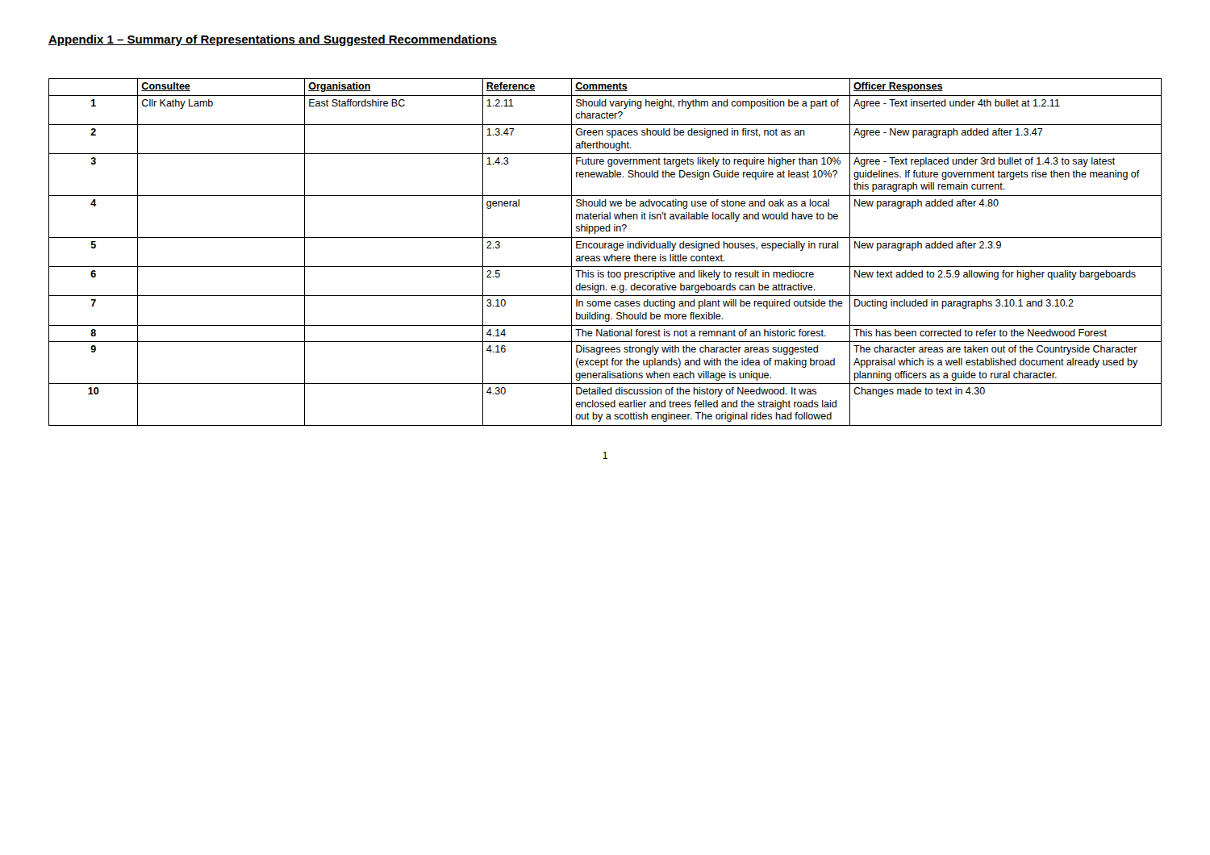Appendix 1 – Summary of Representations and Suggested Recommendations
| | Consultee | Organisation | Reference | Comments | Officer Responses |
| --- | --- | --- | --- | --- | --- |
| 1 | Cllr Kathy Lamb | East Staffordshire BC | 1.2.11 | Should varying height, rhythm and composition be a part of character? | Agree - Text inserted under 4th bullet at 1.2.11 |
| 2 | | | 1.3.47 | Green spaces should be designed in first, not as an afterthought. | Agree - New paragraph added after 1.3.47 |
| 3 | | | 1.4.3 | Future government targets likely to require higher than 10% renewable. Should the Design Guide require at least 10%? | Agree - Text replaced under 3rd bullet of 1.4.3 to say latest guidelines. If future government targets rise then the meaning of this paragraph will remain current. |
| 4 | | | general | Should we be advocating use of stone and oak as a local material when it isn't available locally and would have to be shipped in? | New paragraph added after 4.80 |
| 5 | | | 2.3 | Encourage individually designed houses, especially in rural areas where there is little context. | New paragraph added after 2.3.9 |
| 6 | | | 2.5 | This is too prescriptive and likely to result in mediocre design. e.g. decorative bargeboards can be attractive. | New text added to 2.5.9 allowing for higher quality bargeboards |
| 7 | | | 3.10 | In some cases ducting and plant will be required outside the building. Should be more flexible. | Ducting included in paragraphs 3.10.1 and 3.10.2 |
| 8 | | | 4.14 | The National forest is not a remnant of an historic forest. | This has been corrected to refer to the Needwood Forest |
| 9 | | | 4.16 | Disagrees strongly with the character areas suggested (except for the uplands) and with the idea of making broad generalisations when each village is unique. | The character areas are taken out of the Countryside Character Appraisal which is a well established document already used by planning officers as a guide to rural character. |
| 10 | | | 4.30 | Detailed discussion of the history of Needwood. It was enclosed earlier and trees felled and the straight roads laid out by a scottish engineer. The original rides had followed | Changes made to text in 4.30 |
1